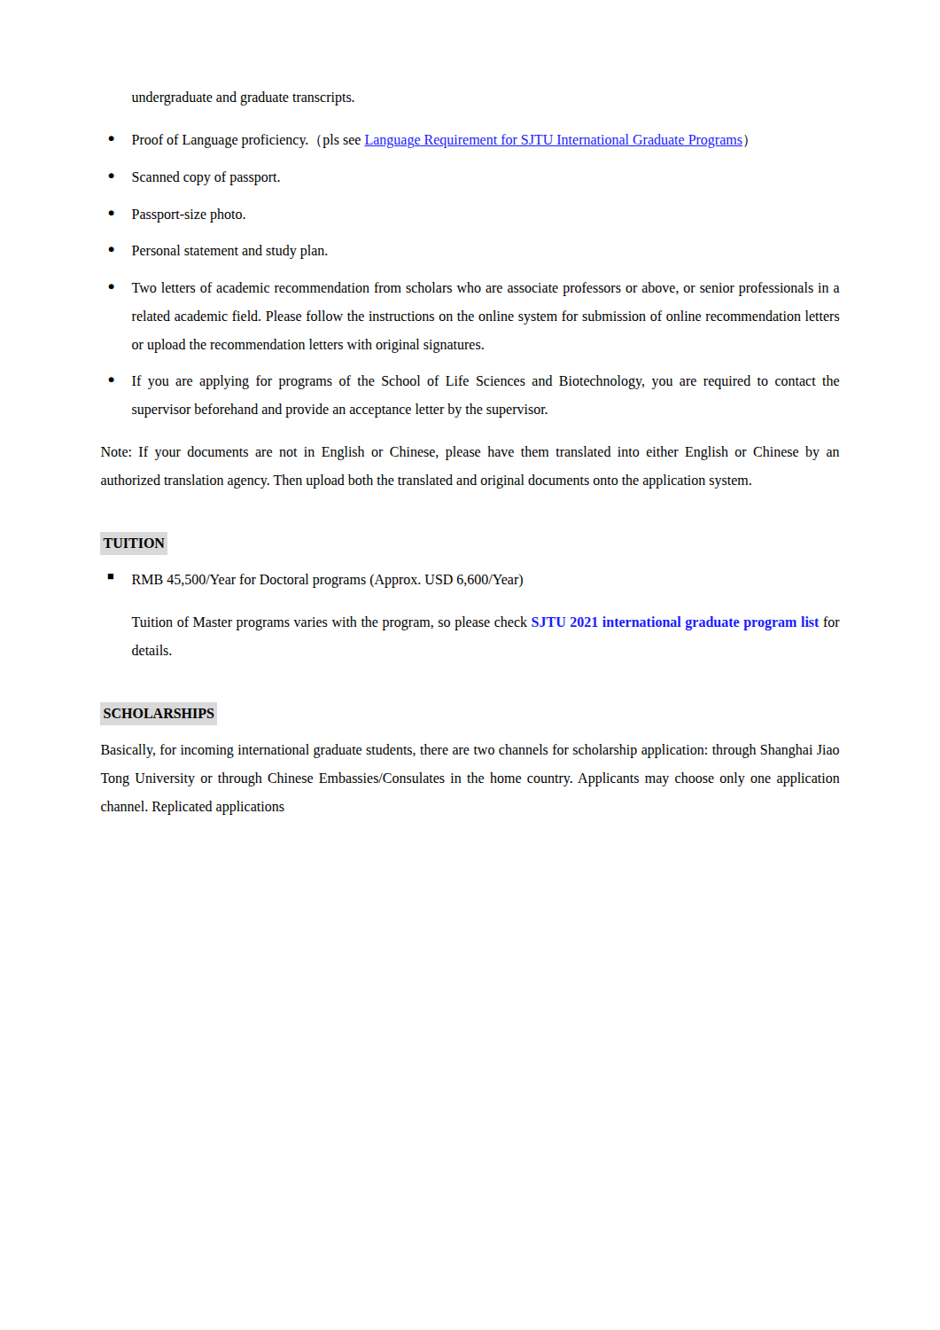undergraduate and graduate transcripts.
Proof of Language proficiency.（pls see Language Requirement for SJTU International Graduate Programs）
Scanned copy of passport.
Passport-size photo.
Personal statement and study plan.
Two letters of academic recommendation from scholars who are associate professors or above, or senior professionals in a related academic field. Please follow the instructions on the online system for submission of online recommendation letters or upload the recommendation letters with original signatures.
If you are applying for programs of the School of Life Sciences and Biotechnology, you are required to contact the supervisor beforehand and provide an acceptance letter by the supervisor.
Note: If your documents are not in English or Chinese, please have them translated into either English or Chinese by an authorized translation agency. Then upload both the translated and original documents onto the application system.
TUITION
RMB 45,500/Year for Doctoral programs (Approx. USD 6,600/Year)
Tuition of Master programs varies with the program, so please check SJTU 2021 international graduate program list for details.
SCHOLARSHIPS
Basically, for incoming international graduate students, there are two channels for scholarship application: through Shanghai Jiao Tong University or through Chinese Embassies/Consulates in the home country. Applicants may choose only one application channel. Replicated applications